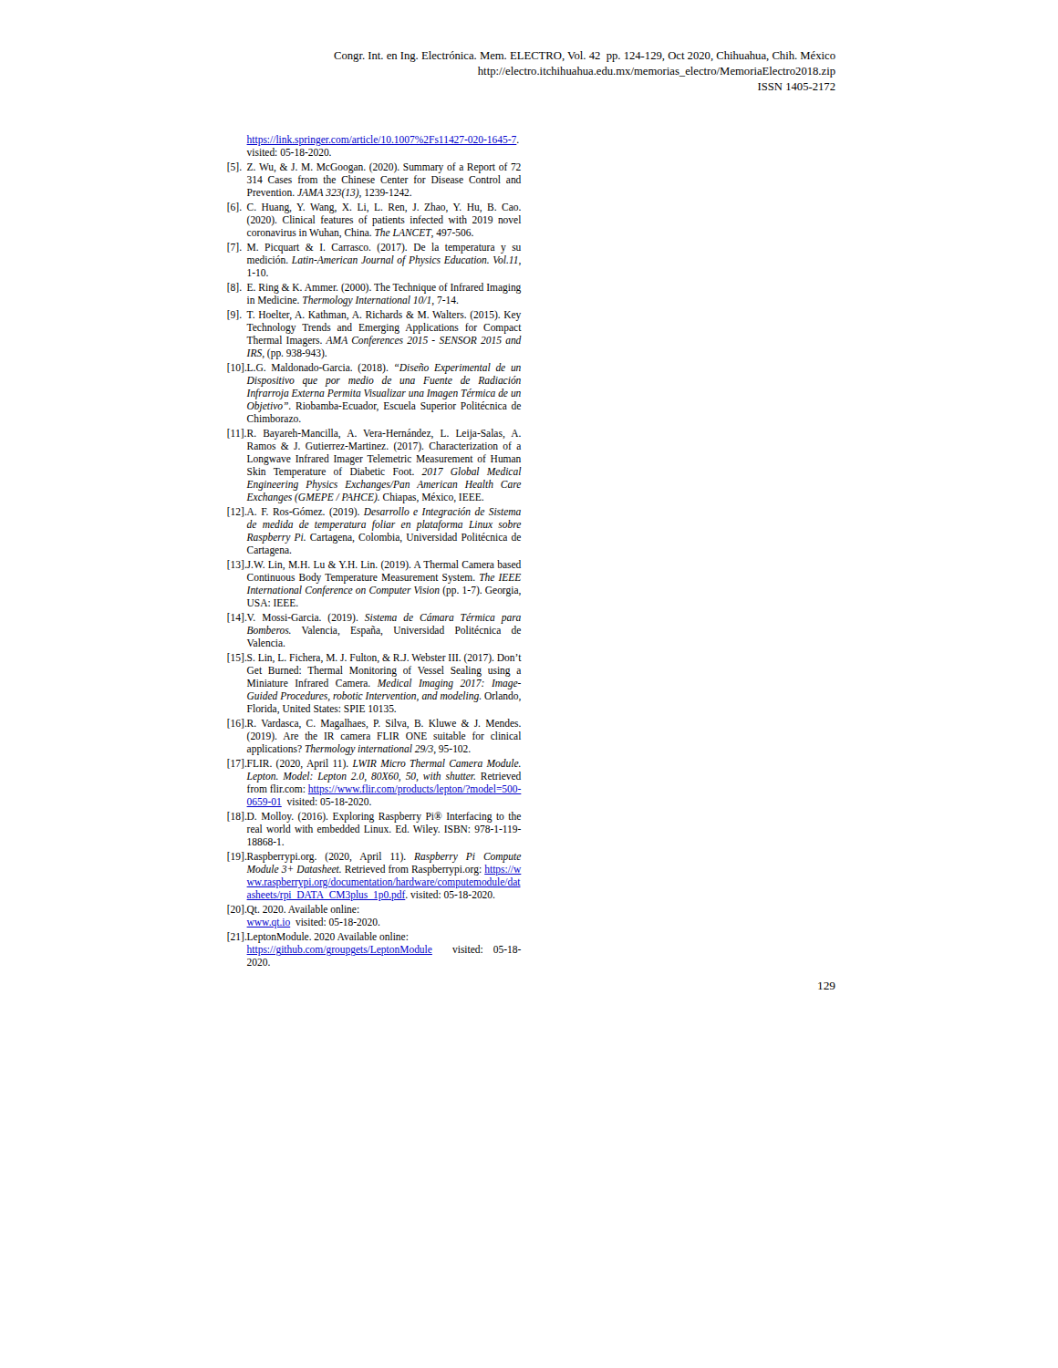Congr. Int. en Ing. Electrónica. Mem. ELECTRO, Vol. 42 pp. 124-129, Oct 2020, Chihuahua, Chih. México
http://electro.itchihuahua.edu.mx/memorias_electro/MemoriaElectro2018.zip
ISSN 1405-2172
https://link.springer.com/article/10.1007%2Fs11427-020-1645-7. visited: 05-18-2020.
[5]. Z. Wu, & J. M. McGoogan. (2020). Summary of a Report of 72 314 Cases from the Chinese Center for Disease Control and Prevention. JAMA 323(13), 1239-1242.
[6]. C. Huang, Y. Wang, X. Li, L. Ren, J. Zhao, Y. Hu, B. Cao. (2020). Clinical features of patients infected with 2019 novel coronavirus in Wuhan, China. The LANCET, 497-506.
[7]. M. Picquart & I. Carrasco. (2017). De la temperatura y su medición. Latin-American Journal of Physics Education. Vol.11, 1-10.
[8]. E. Ring & K. Ammer. (2000). The Technique of Infrared Imaging in Medicine. Thermology International 10/1, 7-14.
[9]. T. Hoelter, A. Kathman, A. Richards & M. Walters. (2015). Key Technology Trends and Emerging Applications for Compact Thermal Imagers. AMA Conferences 2015 - SENSOR 2015 and IRS, (pp. 938-943).
[10]. L.G. Maldonado-Garcia. (2018). “Diseño Experimental de un Dispositivo que por medio de una Fuente de Radiación Infrarroja Externa Permita Visualizar una Imagen Térmica de un Objetivo”. Riobamba-Ecuador, Escuela Superior Politécnica de Chimborazo.
[11]. R. Bayareh-Mancilla, A. Vera-Hernández, L. Leija-Salas, A. Ramos & J. Gutierrez-Martinez. (2017). Characterization of a Longwave Infrared Imager Telemetric Measurement of Human Skin Temperature of Diabetic Foot. 2017 Global Medical Engineering Physics Exchanges/Pan American Health Care Exchanges (GMEPE / PAHCE). Chiapas, México, IEEE.
[12]. A. F. Ros-Gómez. (2019). Desarrollo e Integración de Sistema de medida de temperatura foliar en plataforma Linux sobre Raspberry Pi. Cartagena, Colombia, Universidad Politécnica de Cartagena.
[13]. J.W. Lin, M.H. Lu & Y.H. Lin. (2019). A Thermal Camera based Continuous Body Temperature Measurement System. The IEEE International Conference on Computer Vision (pp. 1-7). Georgia, USA: IEEE.
[14]. V. Mossi-Garcia. (2019). Sistema de Cámara Térmica para Bomberos. Valencia, España, Universidad Politécnica de Valencia.
[15]. S. Lin, L. Fichera, M. J. Fulton, & R.J. Webster III. (2017). Don’t Get Burned: Thermal Monitoring of Vessel Sealing using a Miniature Infrared Camera. Medical Imaging 2017: Image-Guided Procedures, robotic Intervention, and modeling. Orlando, Florida, United States: SPIE 10135.
[16]. R. Vardasca, C. Magalhaes, P. Silva, B. Kluwe & J. Mendes. (2019). Are the IR camera FLIR ONE suitable for clinical applications? Thermology international 29/3, 95-102.
[17]. FLIR. (2020, April 11). LWIR Micro Thermal Camera Module. Lepton. Model: Lepton 2.0, 80X60, 50, with shutter. Retrieved from flir.com: https://www.flir.com/products/lepton/?model=500-0659-01 visited: 05-18-2020.
[18]. D. Molloy. (2016). Exploring Raspberry Pi® Interfacing to the real world with embedded Linux. Ed. Wiley. ISBN: 978-1-119-18868-1.
[19]. Raspberrypi.org. (2020, April 11). Raspberry Pi Compute Module 3+ Datasheet. Retrieved from Raspberrypi.org: https://www.raspberrypi.org/documentation/hardware/computemodule/datasheets/rpi_DATA_CM3plus_1p0.pdf. visited: 05-18-2020.
[20]. Qt. 2020. Available online:
www.qt.io visited: 05-18-2020.
[21]. LeptonModule. 2020 Available online:
https://github.com/groupgets/LeptonModule visited: 05-18-2020.
129